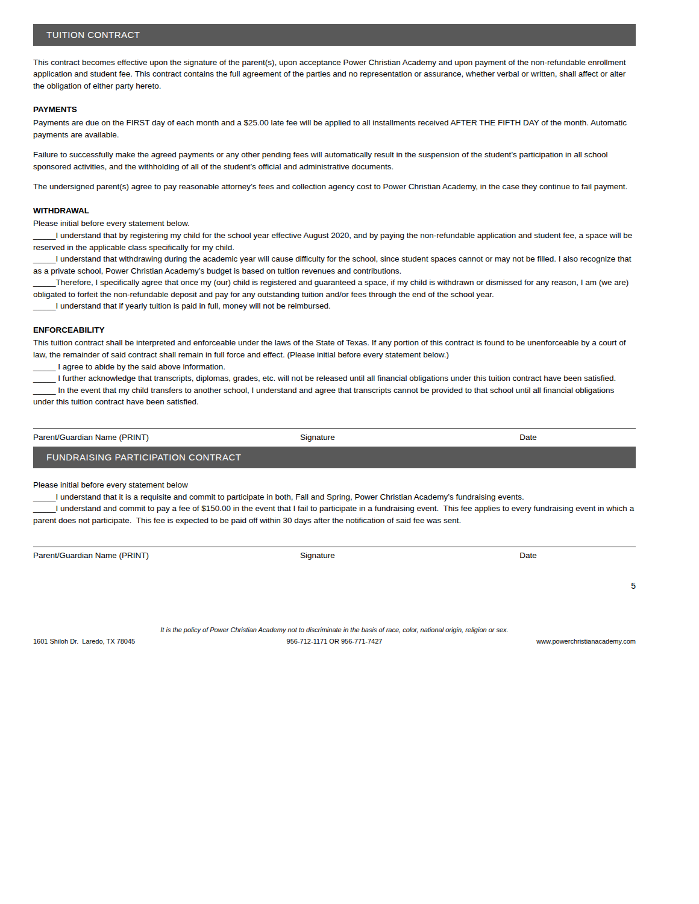Tuition Contract
This contract becomes effective upon the signature of the parent(s), upon acceptance Power Christian Academy and upon payment of the non-refundable enrollment application and student fee. This contract contains the full agreement of the parties and no representation or assurance, whether verbal or written, shall affect or alter the obligation of either party hereto.
Payments
Payments are due on the FIRST day of each month and a $25.00 late fee will be applied to all installments received AFTER THE FIFTH DAY of the month. Automatic payments are available.
Failure to successfully make the agreed payments or any other pending fees will automatically result in the suspension of the student’s participation in all school sponsored activities, and the withholding of all of the student’s official and administrative documents.
The undersigned parent(s) agree to pay reasonable attorney’s fees and collection agency cost to Power Christian Academy, in the case they continue to fail payment.
Withdrawal
Please initial before every statement below.
_____I understand that by registering my child for the school year effective August 2020, and by paying the non-refundable application and student fee, a space will be reserved in the applicable class specifically for my child.
_____I understand that withdrawing during the academic year will cause difficulty for the school, since student spaces cannot or may not be filled. I also recognize that as a private school, Power Christian Academy’s budget is based on tuition revenues and contributions.
_____Therefore, I specifically agree that once my (our) child is registered and guaranteed a space, if my child is withdrawn or dismissed for any reason, I am (we are) obligated to forfeit the non-refundable deposit and pay for any outstanding tuition and/or fees through the end of the school year.
_____I understand that if yearly tuition is paid in full, money will not be reimbursed.
Enforceability
This tuition contract shall be interpreted and enforceable under the laws of the State of Texas. If any portion of this contract is found to be unenforceable by a court of law, the remainder of said contract shall remain in full force and effect. (Please initial before every statement below.)
_____ I agree to abide by the said above information.
_____ I further acknowledge that transcripts, diplomas, grades, etc. will not be released until all financial obligations under this tuition contract have been satisfied.
_____ In the event that my child transfers to another school, I understand and agree that transcripts cannot be provided to that school until all financial obligations under this tuition contract have been satisfied.
| Parent/Guardian Name (PRINT) | Signature | Date |
Fundraising Participation Contract
Please initial before every statement below
_____I understand that it is a requisite and commit to participate in both, Fall and Spring, Power Christian Academy’s fundraising events.
_____I understand and commit to pay a fee of $150.00 in the event that I fail to participate in a fundraising event. This fee applies to every fundraising event in which a parent does not participate. This fee is expected to be paid off within 30 days after the notification of said fee was sent.
| Parent/Guardian Name (PRINT) | Signature | Date |
5
It is the policy of Power Christian Academy not to discriminate in the basis of race, color, national origin, religion or sex.
| 1601 Shiloh Dr. Laredo, TX 78045 | 956-712-1171 OR 956-771-7427 | www.powerchristianacademy.com |